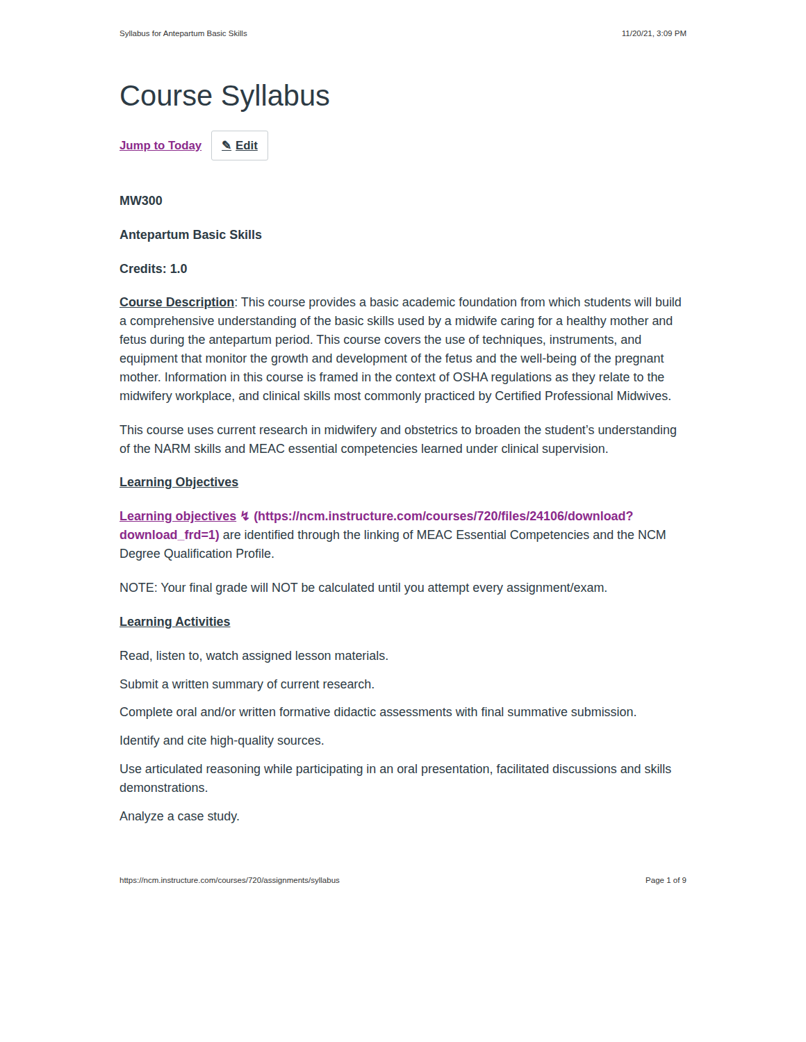Syllabus for Antepartum Basic Skills 11/20/21, 3:09 PM
Course Syllabus
Jump to Today ✎Edit
MW300
Antepartum Basic Skills
Credits: 1.0
Course Description: This course provides a basic academic foundation from which students will build a comprehensive understanding of the basic skills used by a midwife caring for a healthy mother and fetus during the antepartum period. This course covers the use of techniques, instruments, and equipment that monitor the growth and development of the fetus and the well-being of the pregnant mother. Information in this course is framed in the context of OSHA regulations as they relate to the midwifery workplace, and clinical skills most commonly practiced by Certified Professional Midwives.
This course uses current research in midwifery and obstetrics to broaden the student’s understanding of the NARM skills and MEAC essential competencies learned under clinical supervision.
Learning Objectives
Learning objectives ↯ (https://ncm.instructure.com/courses/720/files/24106/download?download_frd=1) are identified through the linking of MEAC Essential Competencies and the NCM Degree Qualification Profile.
NOTE: Your final grade will NOT be calculated until you attempt every assignment/exam.
Learning Activities
Read, listen to, watch assigned lesson materials.
Submit a written summary of current research.
Complete oral and/or written formative didactic assessments with final summative submission.
Identify and cite high-quality sources.
Use articulated reasoning while participating in an oral presentation, facilitated discussions and skills demonstrations.
Analyze a case study.
https://ncm.instructure.com/courses/720/assignments/syllabus Page 1 of 9